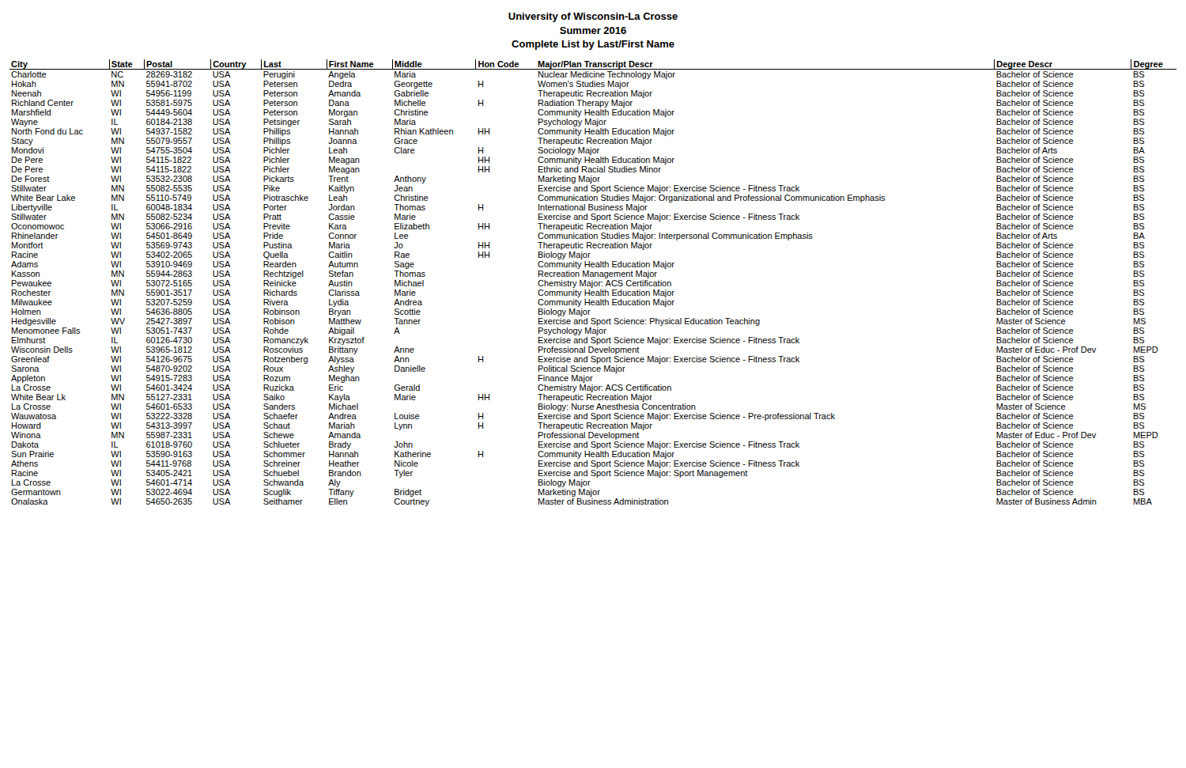University of Wisconsin-La Crosse
Summer 2016
Complete List by Last/First Name
| City | State | Postal | Country | Last | First Name | Middle | Hon Code | Major/Plan Transcript Descr | Degree Descr | Degree |
| --- | --- | --- | --- | --- | --- | --- | --- | --- | --- | --- |
| Charlotte | NC | 28269-3182 | USA | Perugini | Angela | Maria | | Nuclear Medicine Technology Major | Bachelor of Science | BS |
| Hokah | MN | 55941-8702 | USA | Petersen | Dedra | Georgette | H | Women's Studies Major | Bachelor of Science | BS |
| Neenah | WI | 54956-1199 | USA | Peterson | Amanda | Gabrielle | | Therapeutic Recreation Major | Bachelor of Science | BS |
| Richland Center | WI | 53581-5975 | USA | Peterson | Dana | Michelle | H | Radiation Therapy Major | Bachelor of Science | BS |
| Marshfield | WI | 54449-5604 | USA | Peterson | Morgan | Christine | | Community Health Education Major | Bachelor of Science | BS |
| Wayne | IL | 60184-2138 | USA | Petsinger | Sarah | Maria | | Psychology Major | Bachelor of Science | BS |
| North Fond du Lac | WI | 54937-1582 | USA | Phillips | Hannah | Rhian Kathleen | HH | Community Health Education Major | Bachelor of Science | BS |
| Stacy | MN | 55079-9557 | USA | Phillips | Joanna | Grace | | Therapeutic Recreation Major | Bachelor of Science | BS |
| Mondovi | WI | 54755-3504 | USA | Pichler | Leah | Clare | H | Sociology Major | Bachelor of Arts | BA |
| De Pere | WI | 54115-1822 | USA | Pichler | Meagan | | HH | Community Health Education Major | Bachelor of Science | BS |
| De Pere | WI | 54115-1822 | USA | Pichler | Meagan | | HH | Ethnic and Racial Studies Minor | Bachelor of Science | BS |
| De Forest | WI | 53532-2308 | USA | Pickarts | Trent | Anthony | | Marketing Major | Bachelor of Science | BS |
| Stillwater | MN | 55082-5535 | USA | Pike | Kaitlyn | Jean | | Exercise and Sport Science Major: Exercise Science - Fitness Track | Bachelor of Science | BS |
| White Bear Lake | MN | 55110-5749 | USA | Piotraschke | Leah | Christine | | Communication Studies Major: Organizational and Professional Communication Emphasis | Bachelor of Science | BS |
| Libertyville | IL | 60048-1834 | USA | Porter | Jordan | Thomas | H | International Business Major | Bachelor of Science | BS |
| Stillwater | MN | 55082-5234 | USA | Pratt | Cassie | Marie | | Exercise and Sport Science Major: Exercise Science - Fitness Track | Bachelor of Science | BS |
| Oconomowoc | WI | 53066-2916 | USA | Previte | Kara | Elizabeth | HH | Therapeutic Recreation Major | Bachelor of Science | BS |
| Rhinelander | WI | 54501-8649 | USA | Pride | Connor | Lee | | Communication Studies Major: Interpersonal Communication Emphasis | Bachelor of Arts | BA |
| Montfort | WI | 53569-9743 | USA | Pustina | Maria | Jo | HH | Therapeutic Recreation Major | Bachelor of Science | BS |
| Racine | WI | 53402-2065 | USA | Quella | Caitlin | Rae | HH | Biology Major | Bachelor of Science | BS |
| Adams | WI | 53910-9469 | USA | Rearden | Autumn | Sage | | Community Health Education Major | Bachelor of Science | BS |
| Kasson | MN | 55944-2863 | USA | Rechtzigel | Stefan | Thomas | | Recreation Management Major | Bachelor of Science | BS |
| Pewaukee | WI | 53072-5165 | USA | Reinicke | Austin | Michael | | Chemistry Major: ACS Certification | Bachelor of Science | BS |
| Rochester | MN | 55901-3517 | USA | Richards | Clarissa | Marie | | Community Health Education Major | Bachelor of Science | BS |
| Milwaukee | WI | 53207-5259 | USA | Rivera | Lydia | Andrea | | Community Health Education Major | Bachelor of Science | BS |
| Holmen | WI | 54636-8805 | USA | Robinson | Bryan | Scottie | | Biology Major | Bachelor of Science | BS |
| Hedgesville | WV | 25427-3897 | USA | Robison | Matthew | Tanner | | Exercise and Sport Science: Physical Education Teaching | Master of Science | MS |
| Menomonee Falls | WI | 53051-7437 | USA | Rohde | Abigail | A | | Psychology Major | Bachelor of Science | BS |
| Elmhurst | IL | 60126-4730 | USA | Romanczyk | Krzysztof | | | Exercise and Sport Science Major: Exercise Science - Fitness Track | Bachelor of Science | BS |
| Wisconsin Dells | WI | 53965-1812 | USA | Roscovius | Brittany | Anne | | Professional Development | Master of Educ - Prof Dev | MEPD |
| Greenleaf | WI | 54126-9675 | USA | Rotzenberg | Alyssa | Ann | H | Exercise and Sport Science Major: Exercise Science - Fitness Track | Bachelor of Science | BS |
| Sarona | WI | 54870-9202 | USA | Roux | Ashley | Danielle | | Political Science Major | Bachelor of Science | BS |
| Appleton | WI | 54915-7283 | USA | Rozum | Meghan | | | Finance Major | Bachelor of Science | BS |
| La Crosse | WI | 54601-3424 | USA | Ruzicka | Eric | Gerald | | Chemistry Major: ACS Certification | Bachelor of Science | BS |
| White Bear Lk | MN | 55127-2331 | USA | Saiko | Kayla | Marie | HH | Therapeutic Recreation Major | Bachelor of Science | BS |
| La Crosse | WI | 54601-6533 | USA | Sanders | Michael | | | Biology: Nurse Anesthesia Concentration | Master of Science | MS |
| Wauwatosa | WI | 53222-3328 | USA | Schaefer | Andrea | Louise | H | Exercise and Sport Science Major: Exercise Science - Pre-professional Track | Bachelor of Science | BS |
| Howard | WI | 54313-3997 | USA | Schaut | Mariah | Lynn | H | Therapeutic Recreation Major | Bachelor of Science | BS |
| Winona | MN | 55987-2331 | USA | Schewe | Amanda | | | Professional Development | Master of Educ - Prof Dev | MEPD |
| Dakota | IL | 61018-9760 | USA | Schlueter | Brady | John | | Exercise and Sport Science Major: Exercise Science - Fitness Track | Bachelor of Science | BS |
| Sun Prairie | WI | 53590-9163 | USA | Schommer | Hannah | Katherine | H | Community Health Education Major | Bachelor of Science | BS |
| Athens | WI | 54411-9768 | USA | Schreiner | Heather | Nicole | | Exercise and Sport Science Major: Exercise Science - Fitness Track | Bachelor of Science | BS |
| Racine | WI | 53405-2421 | USA | Schuebel | Brandon | Tyler | | Exercise and Sport Science Major: Sport Management | Bachelor of Science | BS |
| La Crosse | WI | 54601-4714 | USA | Schwanda | Aly | | | Biology Major | Bachelor of Science | BS |
| Germantown | WI | 53022-4694 | USA | Scuglik | Tiffany | Bridget | | Marketing Major | Bachelor of Science | BS |
| Onalaska | WI | 54650-2635 | USA | Seithamer | Ellen | Courtney | | Master of Business Administration | Master of Business Admin | MBA |